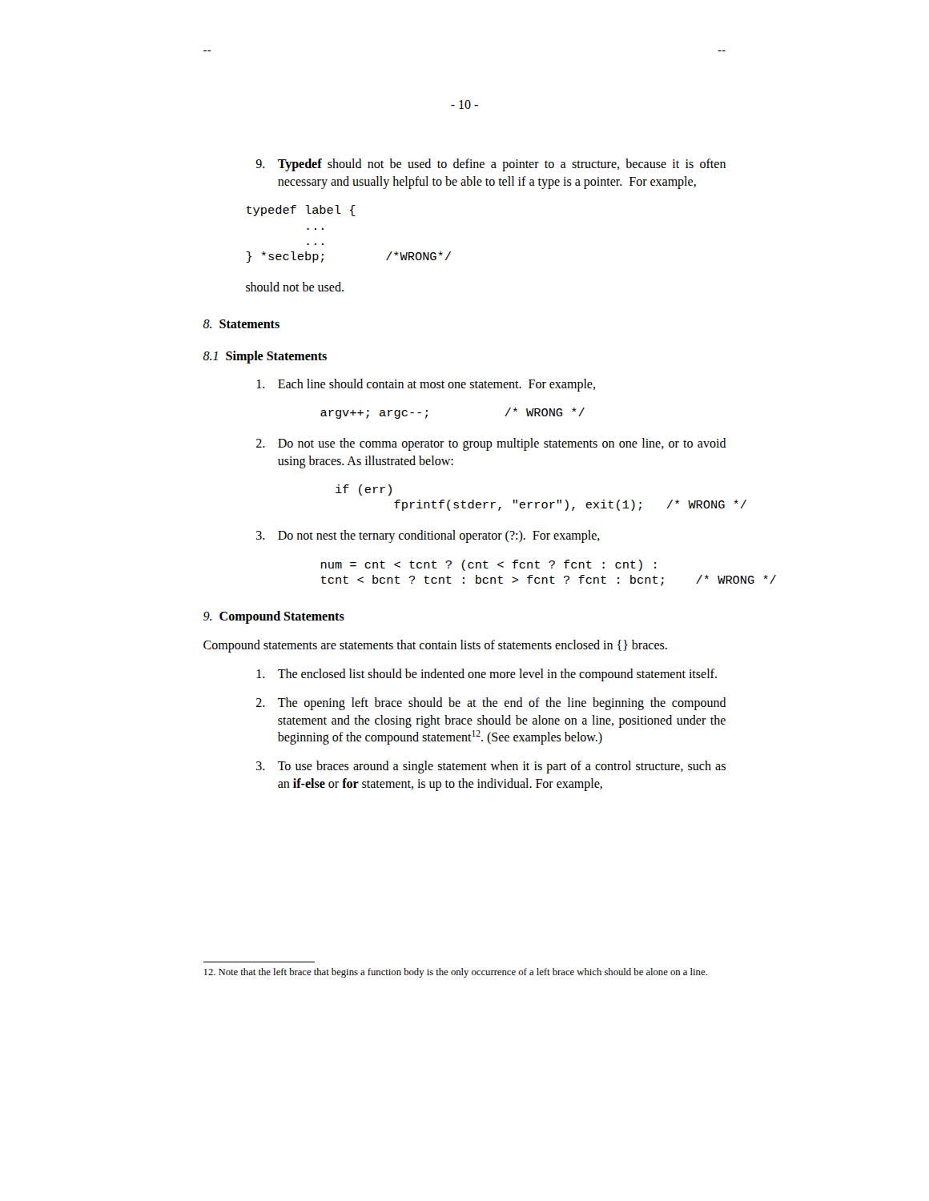-- --
- 10 -
Typedef should not be used to define a pointer to a structure, because it is often necessary and usually helpful to be able to tell if a type is a pointer. For example,
typedef label {
        ...
        ...
} *seclebp;        /*WRONG*/
should not be used.
8. Statements
8.1 Simple Statements
Each line should contain at most one statement. For example,
argv++; argc--;          /* WRONG */
Do not use the comma operator to group multiple statements on one line, or to avoid using braces. As illustrated below:
  if (err)
          fprintf(stderr, "error"), exit(1);   /* WRONG */
Do not nest the ternary conditional operator (?:). For example,
num = cnt < tcnt ? (cnt < fcnt ? fcnt : cnt) :
tcnt < bcnt ? tcnt : bcnt > fcnt ? fcnt : bcnt;    /* WRONG */
9. Compound Statements
Compound statements are statements that contain lists of statements enclosed in {} braces.
The enclosed list should be indented one more level in the compound statement itself.
The opening left brace should be at the end of the line beginning the compound statement and the closing right brace should be alone on a line, positioned under the beginning of the compound statement12. (See examples below.)
To use braces around a single statement when it is part of a control structure, such as an if-else or for statement, is up to the individual. For example,
12. Note that the left brace that begins a function body is the only occurrence of a left brace which should be alone on a line.